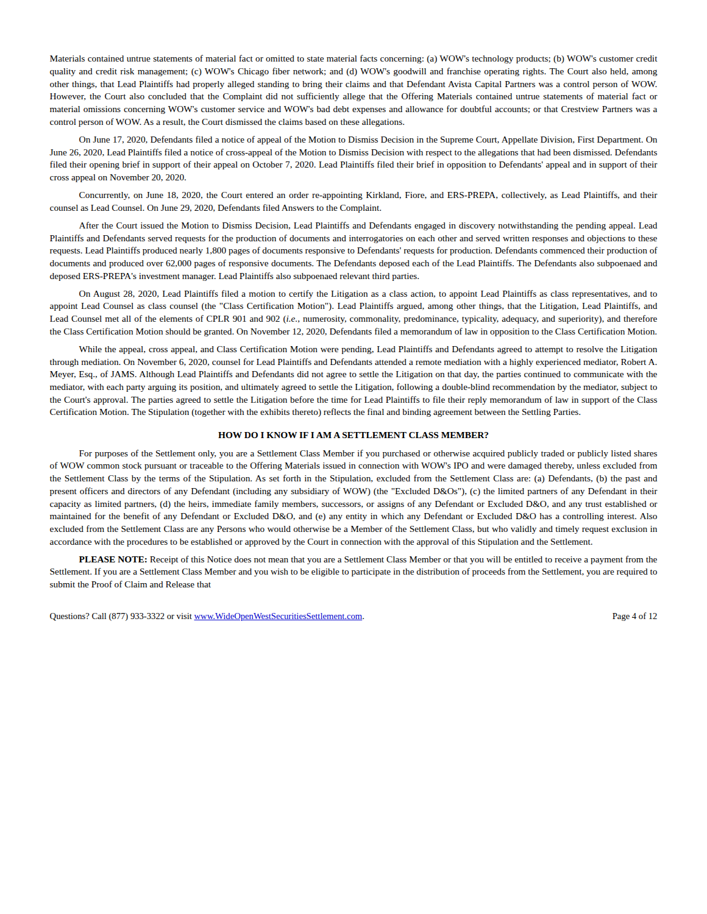Materials contained untrue statements of material fact or omitted to state material facts concerning: (a) WOW's technology products; (b) WOW's customer credit quality and credit risk management; (c) WOW's Chicago fiber network; and (d) WOW's goodwill and franchise operating rights. The Court also held, among other things, that Lead Plaintiffs had properly alleged standing to bring their claims and that Defendant Avista Capital Partners was a control person of WOW. However, the Court also concluded that the Complaint did not sufficiently allege that the Offering Materials contained untrue statements of material fact or material omissions concerning WOW's customer service and WOW's bad debt expenses and allowance for doubtful accounts; or that Crestview Partners was a control person of WOW. As a result, the Court dismissed the claims based on these allegations.
On June 17, 2020, Defendants filed a notice of appeal of the Motion to Dismiss Decision in the Supreme Court, Appellate Division, First Department. On June 26, 2020, Lead Plaintiffs filed a notice of cross-appeal of the Motion to Dismiss Decision with respect to the allegations that had been dismissed. Defendants filed their opening brief in support of their appeal on October 7, 2020. Lead Plaintiffs filed their brief in opposition to Defendants' appeal and in support of their cross appeal on November 20, 2020.
Concurrently, on June 18, 2020, the Court entered an order re-appointing Kirkland, Fiore, and ERS-PREPA, collectively, as Lead Plaintiffs, and their counsel as Lead Counsel. On June 29, 2020, Defendants filed Answers to the Complaint.
After the Court issued the Motion to Dismiss Decision, Lead Plaintiffs and Defendants engaged in discovery notwithstanding the pending appeal. Lead Plaintiffs and Defendants served requests for the production of documents and interrogatories on each other and served written responses and objections to these requests. Lead Plaintiffs produced nearly 1,800 pages of documents responsive to Defendants' requests for production. Defendants commenced their production of documents and produced over 62,000 pages of responsive documents. The Defendants deposed each of the Lead Plaintiffs. The Defendants also subpoenaed and deposed ERS-PREPA's investment manager. Lead Plaintiffs also subpoenaed relevant third parties.
On August 28, 2020, Lead Plaintiffs filed a motion to certify the Litigation as a class action, to appoint Lead Plaintiffs as class representatives, and to appoint Lead Counsel as class counsel (the "Class Certification Motion"). Lead Plaintiffs argued, among other things, that the Litigation, Lead Plaintiffs, and Lead Counsel met all of the elements of CPLR 901 and 902 (i.e., numerosity, commonality, predominance, typicality, adequacy, and superiority), and therefore the Class Certification Motion should be granted. On November 12, 2020, Defendants filed a memorandum of law in opposition to the Class Certification Motion.
While the appeal, cross appeal, and Class Certification Motion were pending, Lead Plaintiffs and Defendants agreed to attempt to resolve the Litigation through mediation. On November 6, 2020, counsel for Lead Plaintiffs and Defendants attended a remote mediation with a highly experienced mediator, Robert A. Meyer, Esq., of JAMS. Although Lead Plaintiffs and Defendants did not agree to settle the Litigation on that day, the parties continued to communicate with the mediator, with each party arguing its position, and ultimately agreed to settle the Litigation, following a double-blind recommendation by the mediator, subject to the Court's approval. The parties agreed to settle the Litigation before the time for Lead Plaintiffs to file their reply memorandum of law in support of the Class Certification Motion. The Stipulation (together with the exhibits thereto) reflects the final and binding agreement between the Settling Parties.
How Do I Know If I Am A Settlement Class Member?
For purposes of the Settlement only, you are a Settlement Class Member if you purchased or otherwise acquired publicly traded or publicly listed shares of WOW common stock pursuant or traceable to the Offering Materials issued in connection with WOW's IPO and were damaged thereby, unless excluded from the Settlement Class by the terms of the Stipulation. As set forth in the Stipulation, excluded from the Settlement Class are: (a) Defendants, (b) the past and present officers and directors of any Defendant (including any subsidiary of WOW) (the "Excluded D&Os"), (c) the limited partners of any Defendant in their capacity as limited partners, (d) the heirs, immediate family members, successors, or assigns of any Defendant or Excluded D&O, and any trust established or maintained for the benefit of any Defendant or Excluded D&O, and (e) any entity in which any Defendant or Excluded D&O has a controlling interest. Also excluded from the Settlement Class are any Persons who would otherwise be a Member of the Settlement Class, but who validly and timely request exclusion in accordance with the procedures to be established or approved by the Court in connection with the approval of this Stipulation and the Settlement.
PLEASE NOTE: Receipt of this Notice does not mean that you are a Settlement Class Member or that you will be entitled to receive a payment from the Settlement. If you are a Settlement Class Member and you wish to be eligible to participate in the distribution of proceeds from the Settlement, you are required to submit the Proof of Claim and Release that
Questions? Call (877) 933-3322 or visit www.WideOpenWestSecuritiesSettlement.com. Page 4 of 12